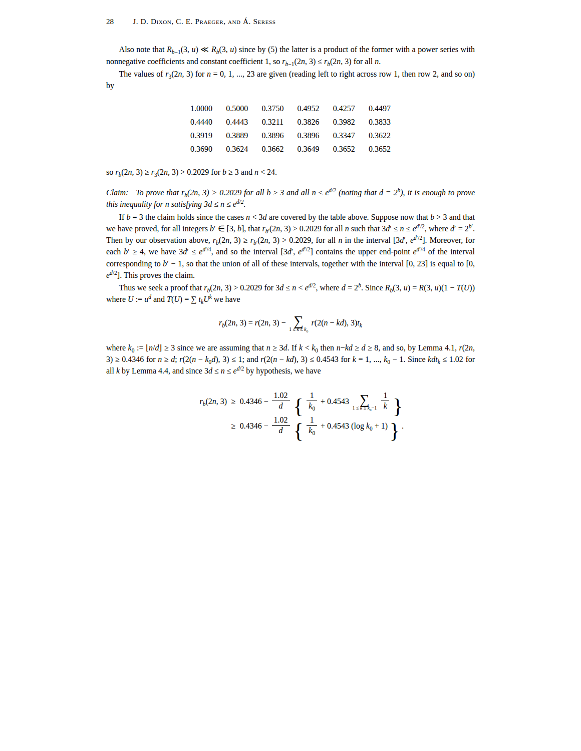28 J. D. Dixon, C. E. Praeger, and Á. Seress
Also note that Rb−1(3, u) ≪ Rb(3, u) since by (5) the latter is a product of the former with a power series with nonnegative coefficients and constant coefficient 1, so rb−1(2n, 3) ≤ rb(2n, 3) for all n.
The values of r3(2n, 3) for n = 0, 1, ..., 23 are given (reading left to right across row 1, then row 2, and so on) by
| 1.0000 | 0.5000 | 0.3750 | 0.4952 | 0.4257 | 0.4497 |
| 0.4440 | 0.4443 | 0.3211 | 0.3826 | 0.3982 | 0.3833 |
| 0.3919 | 0.3889 | 0.3896 | 0.3896 | 0.3347 | 0.3622 |
| 0.3690 | 0.3624 | 0.3662 | 0.3649 | 0.3652 | 0.3652 |
so rb(2n, 3) ≥ r3(2n, 3) > 0.2029 for b ≥ 3 and n < 24.
Claim: To prove that rb(2n, 3) > 0.2029 for all b ≥ 3 and all n ≤ ed/2 (noting that d = 2b), it is enough to prove this inequality for n satisfying 3d ≤ n ≤ ed/2.
If b = 3 the claim holds since the cases n < 3d are covered by the table above. Suppose now that b > 3 and that we have proved, for all integers b′ ∈ [3, b], that rb′(2n, 3) > 0.2029 for all n such that 3d′ ≤ n ≤ ed′/2, where d′ = 2b′. Then by our observation above, rb(2n, 3) ≥ rb′(2n, 3) > 0.2029, for all n in the interval [3d′, ed′/2]. Moreover, for each b′ ≥ 4, we have 3d′ ≤ ed′/4, and so the interval [3d′, ed′/2] contains the upper end-point ed′/4 of the interval corresponding to b′ − 1, so that the union of all of these intervals, together with the interval [0, 23] is equal to [0, ed/2]. This proves the claim.
Thus we seek a proof that rb(2n, 3) > 0.2029 for 3d ≤ n < ed/2, where d = 2b. Since Rb(3, u) = R(3, u)(1 − T(U)) where U := ud and T(U) = ∑ tkUk we have
rb(2n, 3) = r(2n, 3) − ∑1 ≤ k ≤ k0 r(2(n − kd), 3)tk
where k0 := ⌊n/d⌋ ≥ 3 since we are assuming that n ≥ 3d. If k < k0 then n−kd ≥ d ≥ 8, and so, by Lemma 4.1, r(2n, 3) ≥ 0.4346 for n ≥ d; r(2(n − k0d), 3) ≤ 1; and r(2(n − kd), 3) ≤ 0.4543 for k = 1, ..., k0 − 1. Since kdtk ≤ 1.02 for all k by Lemma 4.4, and since 3d ≤ n ≤ ed/2 by hypothesis, we have
rb(2n, 3)≥0.4346 − 1.02 d { 1 k0 + 0.4543 ∑1 ≤ k ≤ k0−1 1 k } rb(2n, 3)≥0.4346 − 1.02 d { 1 k0 + 0.4543 (log k0 + 1) } .